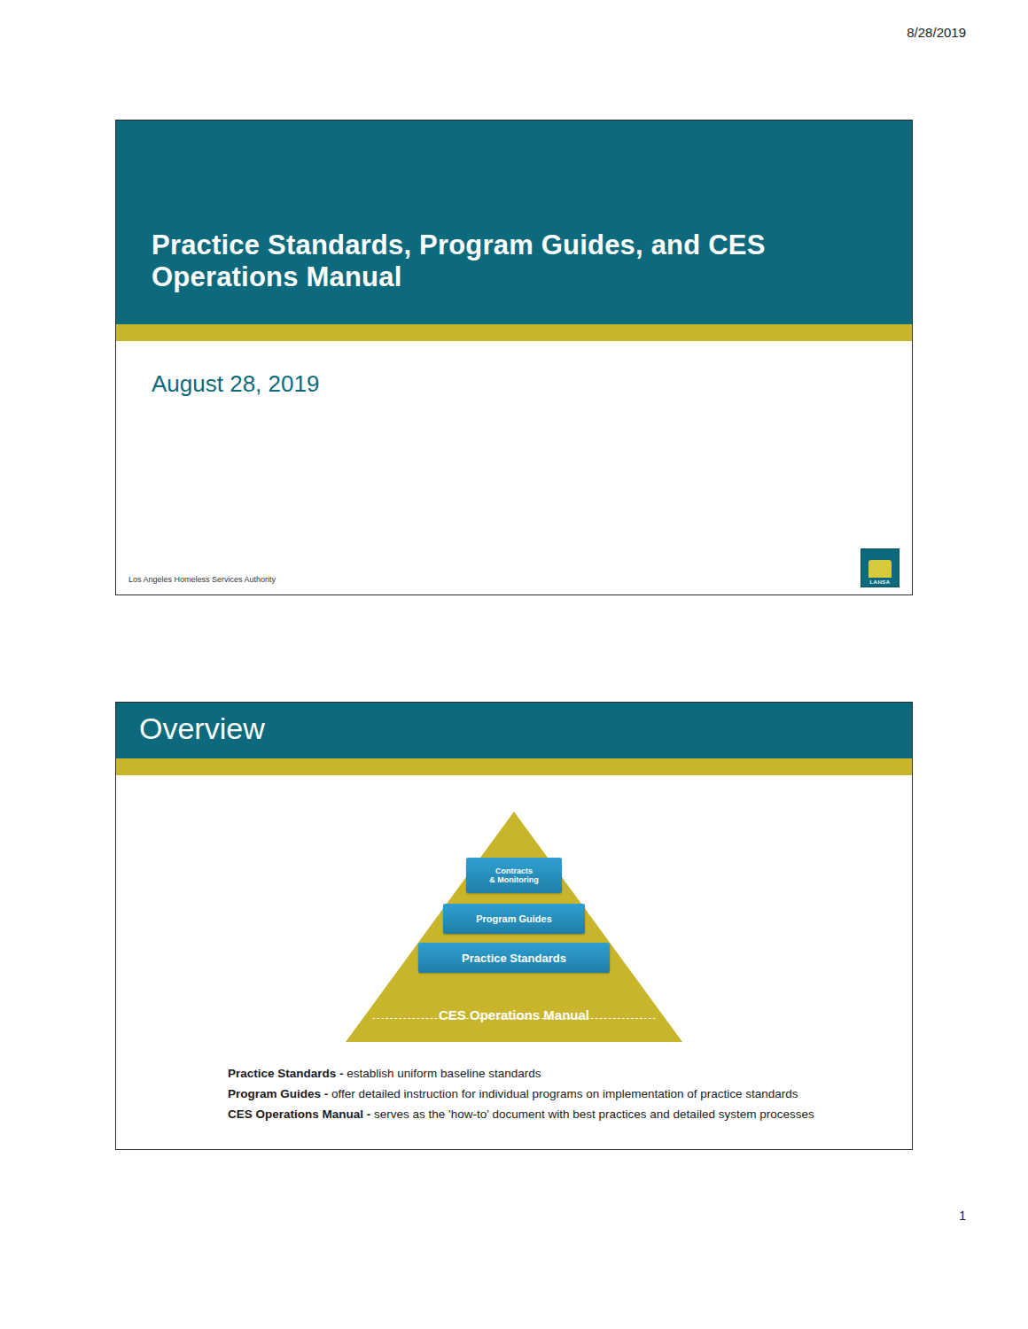8/28/2019
Practice Standards, Program Guides, and CES
Operations Manual
August 28, 2019
Los Angeles Homeless Services Authority
LAHSA
Overview
Contracts
& Monitoring
Program Guides
Practice Standards
CES Operations Manual
Practice Standards - establish uniform baseline standards
Program Guides - offer detailed instruction for individual programs on implementation of practice standards
CES Operations Manual - serves as the 'how-to' document with best practices and detailed system processes
1